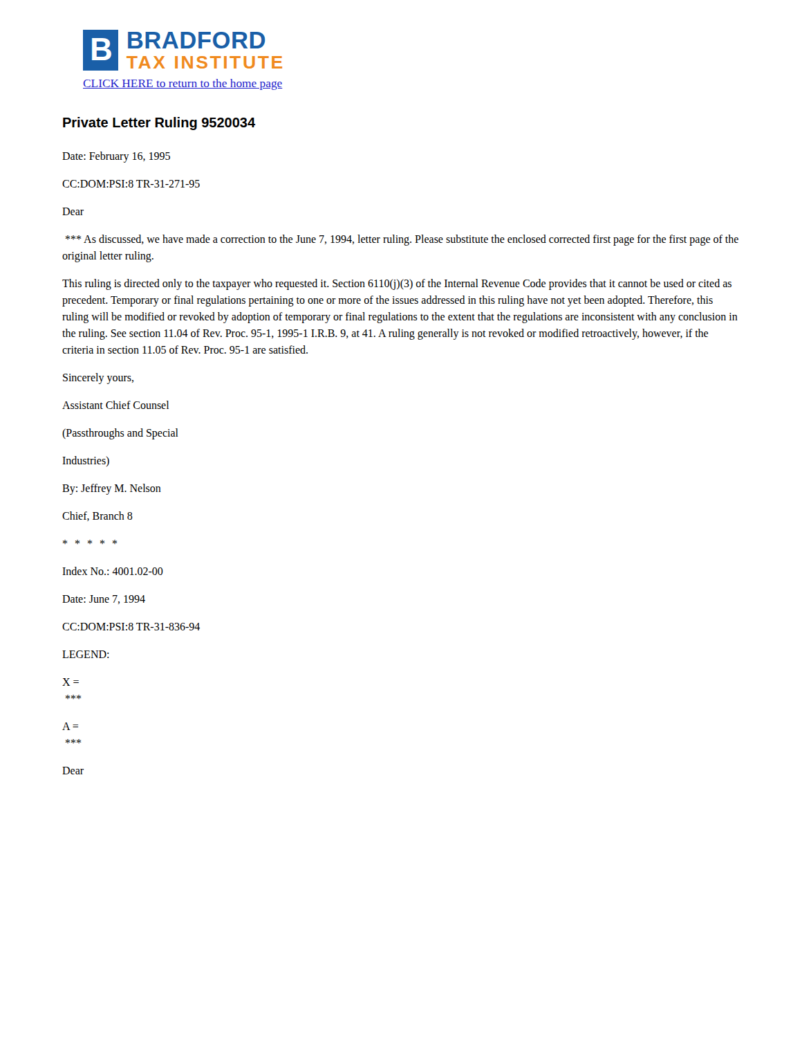B
BRADFORD
TAX INSTITUTE
CLICK HERE to return to the home page
Private Letter Ruling 9520034
Date: February 16, 1995
CC:DOM:PSI:8 TR-31-271-95
Dear
*** As discussed, we have made a correction to the June 7, 1994, letter ruling. Please substitute the enclosed corrected first page for the first page of the original letter ruling.
This ruling is directed only to the taxpayer who requested it. Section 6110(j)(3) of the Internal Revenue Code provides that it cannot be used or cited as precedent. Temporary or final regulations pertaining to one or more of the issues addressed in this ruling have not yet been adopted. Therefore, this ruling will be modified or revoked by adoption of temporary or final regulations to the extent that the regulations are inconsistent with any conclusion in the ruling. See section 11.04 of Rev. Proc. 95-1, 1995-1 I.R.B. 9, at 41. A ruling generally is not revoked or modified retroactively, however, if the criteria in section 11.05 of Rev. Proc. 95-1 are satisfied.
Sincerely yours,
Assistant Chief Counsel
(Passthroughs and Special
Industries)
By: Jeffrey M. Nelson
Chief, Branch 8
* * * * *
Index No.: 4001.02-00
Date: June 7, 1994
CC:DOM:PSI:8 TR-31-836-94
LEGEND:
X =
***
A =
***
Dear